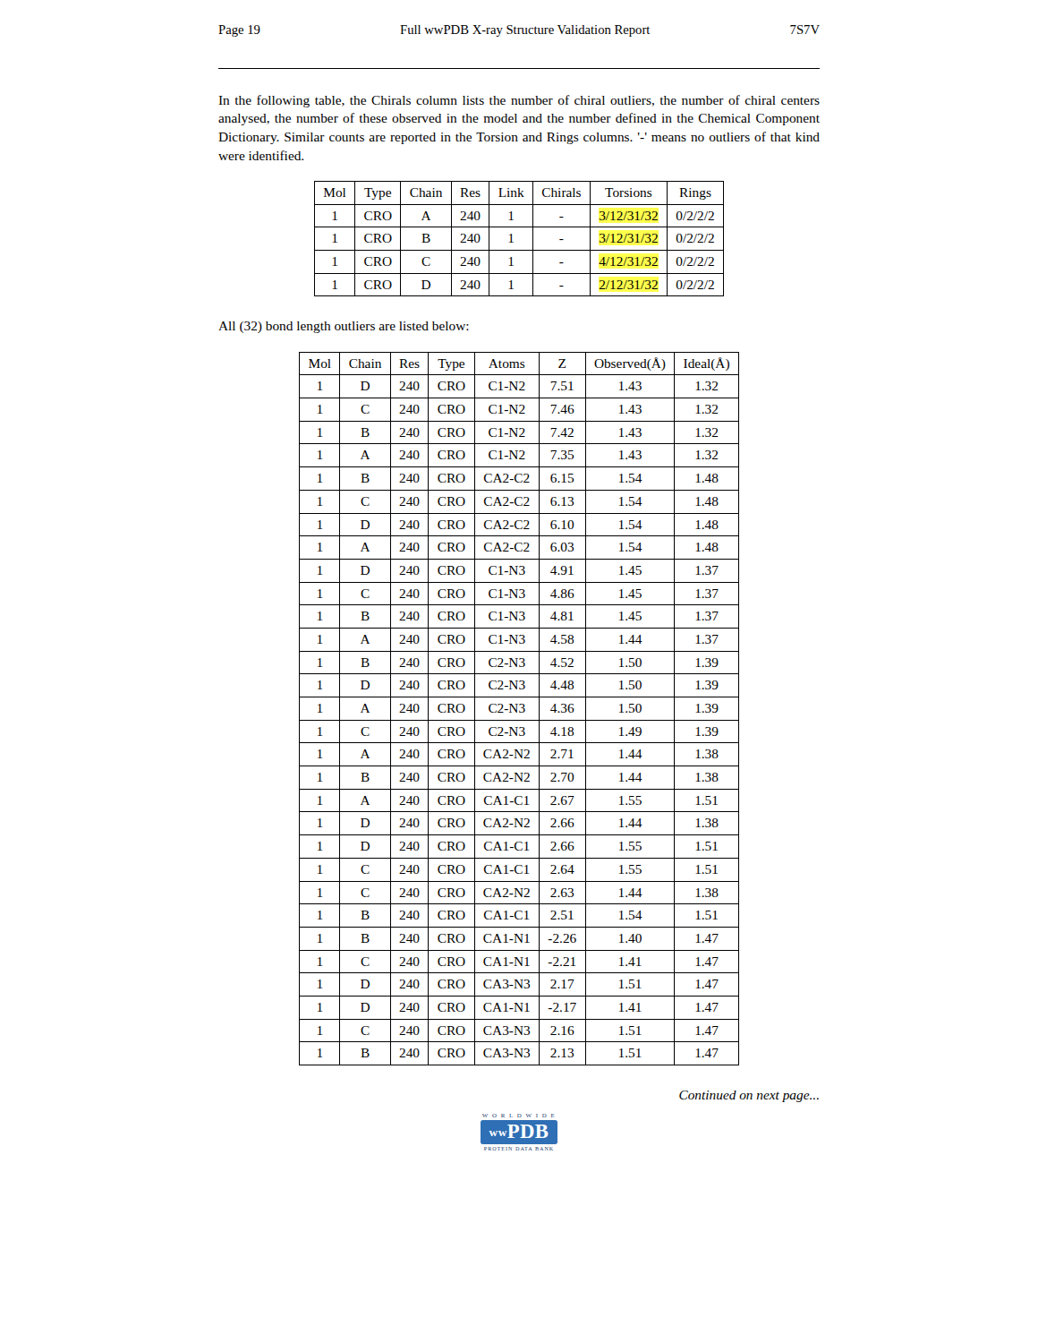Page 19
Full wwPDB X-ray Structure Validation Report
7S7V
In the following table, the Chirals column lists the number of chiral outliers, the number of chiral centers analysed, the number of these observed in the model and the number defined in the Chemical Component Dictionary. Similar counts are reported in the Torsion and Rings columns. '-' means no outliers of that kind were identified.
| Mol | Type | Chain | Res | Link | Chirals | Torsions | Rings |
| --- | --- | --- | --- | --- | --- | --- | --- |
| 1 | CRO | A | 240 | 1 | - | 3/12/31/32 | 0/2/2/2 |
| 1 | CRO | B | 240 | 1 | - | 3/12/31/32 | 0/2/2/2 |
| 1 | CRO | C | 240 | 1 | - | 4/12/31/32 | 0/2/2/2 |
| 1 | CRO | D | 240 | 1 | - | 2/12/31/32 | 0/2/2/2 |
All (32) bond length outliers are listed below:
| Mol | Chain | Res | Type | Atoms | Z | Observed(Å) | Ideal(Å) |
| --- | --- | --- | --- | --- | --- | --- | --- |
| 1 | D | 240 | CRO | C1-N2 | 7.51 | 1.43 | 1.32 |
| 1 | C | 240 | CRO | C1-N2 | 7.46 | 1.43 | 1.32 |
| 1 | B | 240 | CRO | C1-N2 | 7.42 | 1.43 | 1.32 |
| 1 | A | 240 | CRO | C1-N2 | 7.35 | 1.43 | 1.32 |
| 1 | B | 240 | CRO | CA2-C2 | 6.15 | 1.54 | 1.48 |
| 1 | C | 240 | CRO | CA2-C2 | 6.13 | 1.54 | 1.48 |
| 1 | D | 240 | CRO | CA2-C2 | 6.10 | 1.54 | 1.48 |
| 1 | A | 240 | CRO | CA2-C2 | 6.03 | 1.54 | 1.48 |
| 1 | D | 240 | CRO | C1-N3 | 4.91 | 1.45 | 1.37 |
| 1 | C | 240 | CRO | C1-N3 | 4.86 | 1.45 | 1.37 |
| 1 | B | 240 | CRO | C1-N3 | 4.81 | 1.45 | 1.37 |
| 1 | A | 240 | CRO | C1-N3 | 4.58 | 1.44 | 1.37 |
| 1 | B | 240 | CRO | C2-N3 | 4.52 | 1.50 | 1.39 |
| 1 | D | 240 | CRO | C2-N3 | 4.48 | 1.50 | 1.39 |
| 1 | A | 240 | CRO | C2-N3 | 4.36 | 1.50 | 1.39 |
| 1 | C | 240 | CRO | C2-N3 | 4.18 | 1.49 | 1.39 |
| 1 | A | 240 | CRO | CA2-N2 | 2.71 | 1.44 | 1.38 |
| 1 | B | 240 | CRO | CA2-N2 | 2.70 | 1.44 | 1.38 |
| 1 | A | 240 | CRO | CA1-C1 | 2.67 | 1.55 | 1.51 |
| 1 | D | 240 | CRO | CA2-N2 | 2.66 | 1.44 | 1.38 |
| 1 | D | 240 | CRO | CA1-C1 | 2.66 | 1.55 | 1.51 |
| 1 | C | 240 | CRO | CA1-C1 | 2.64 | 1.55 | 1.51 |
| 1 | C | 240 | CRO | CA2-N2 | 2.63 | 1.44 | 1.38 |
| 1 | B | 240 | CRO | CA1-C1 | 2.51 | 1.54 | 1.51 |
| 1 | B | 240 | CRO | CA1-N1 | -2.26 | 1.40 | 1.47 |
| 1 | C | 240 | CRO | CA1-N1 | -2.21 | 1.41 | 1.47 |
| 1 | D | 240 | CRO | CA3-N3 | 2.17 | 1.51 | 1.47 |
| 1 | D | 240 | CRO | CA1-N1 | -2.17 | 1.41 | 1.47 |
| 1 | C | 240 | CRO | CA3-N3 | 2.16 | 1.51 | 1.47 |
| 1 | B | 240 | CRO | CA3-N3 | 2.13 | 1.51 | 1.47 |
Continued on next page...
W O R L D W I D E
ww PDB
PROTEIN DATA BANK